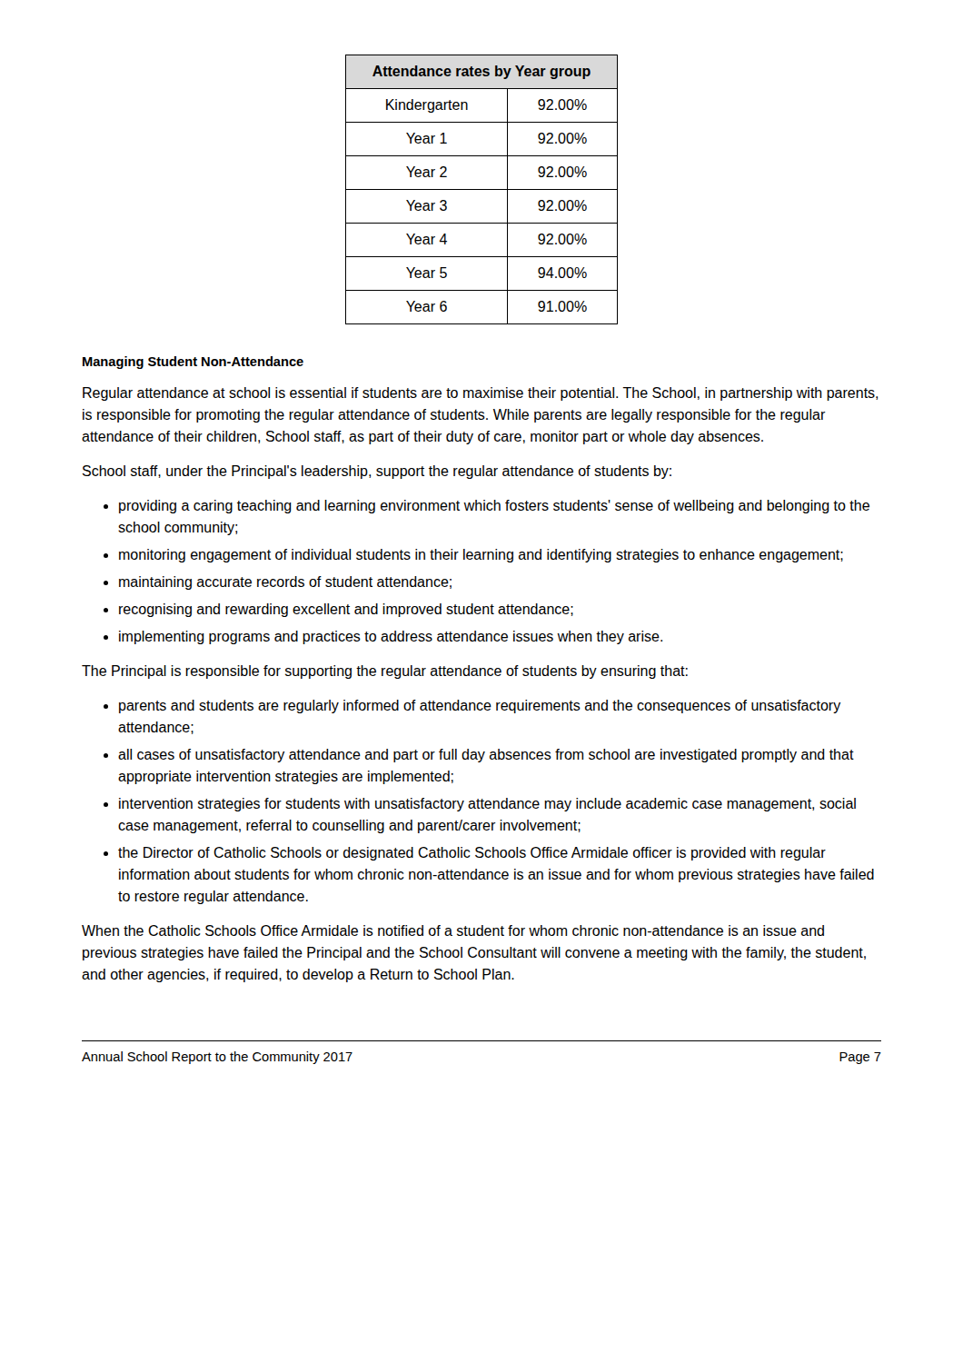| Attendance rates by Year group |
| --- |
| Kindergarten | 92.00% |
| Year 1 | 92.00% |
| Year 2 | 92.00% |
| Year 3 | 92.00% |
| Year 4 | 92.00% |
| Year 5 | 94.00% |
| Year 6 | 91.00% |
Managing Student Non-Attendance
Regular attendance at school is essential if students are to maximise their potential. The School, in partnership with parents, is responsible for promoting the regular attendance of students. While parents are legally responsible for the regular attendance of their children, School staff, as part of their duty of care, monitor part or whole day absences.
School staff, under the Principal's leadership, support the regular attendance of students by:
providing a caring teaching and learning environment which fosters students' sense of wellbeing and belonging to the school community;
monitoring engagement of individual students in their learning and identifying strategies to enhance engagement;
maintaining accurate records of student attendance;
recognising and rewarding excellent and improved student attendance;
implementing programs and practices to address attendance issues when they arise.
The Principal is responsible for supporting the regular attendance of students by ensuring that:
parents and students are regularly informed of attendance requirements and the consequences of unsatisfactory attendance;
all cases of unsatisfactory attendance and part or full day absences from school are investigated promptly and that appropriate intervention strategies are implemented;
intervention strategies for students with unsatisfactory attendance may include academic case management, social case management, referral to counselling and parent/carer involvement;
the Director of Catholic Schools or designated Catholic Schools Office Armidale officer is provided with regular information about students for whom chronic non-attendance is an issue and for whom previous strategies have failed to restore regular attendance.
When the Catholic Schools Office Armidale is notified of a student for whom chronic non-attendance is an issue and previous strategies have failed the Principal and the School Consultant will convene a meeting with the family, the student, and other agencies, if required, to develop a Return to School Plan.
Annual School Report to the Community 2017 Page 7